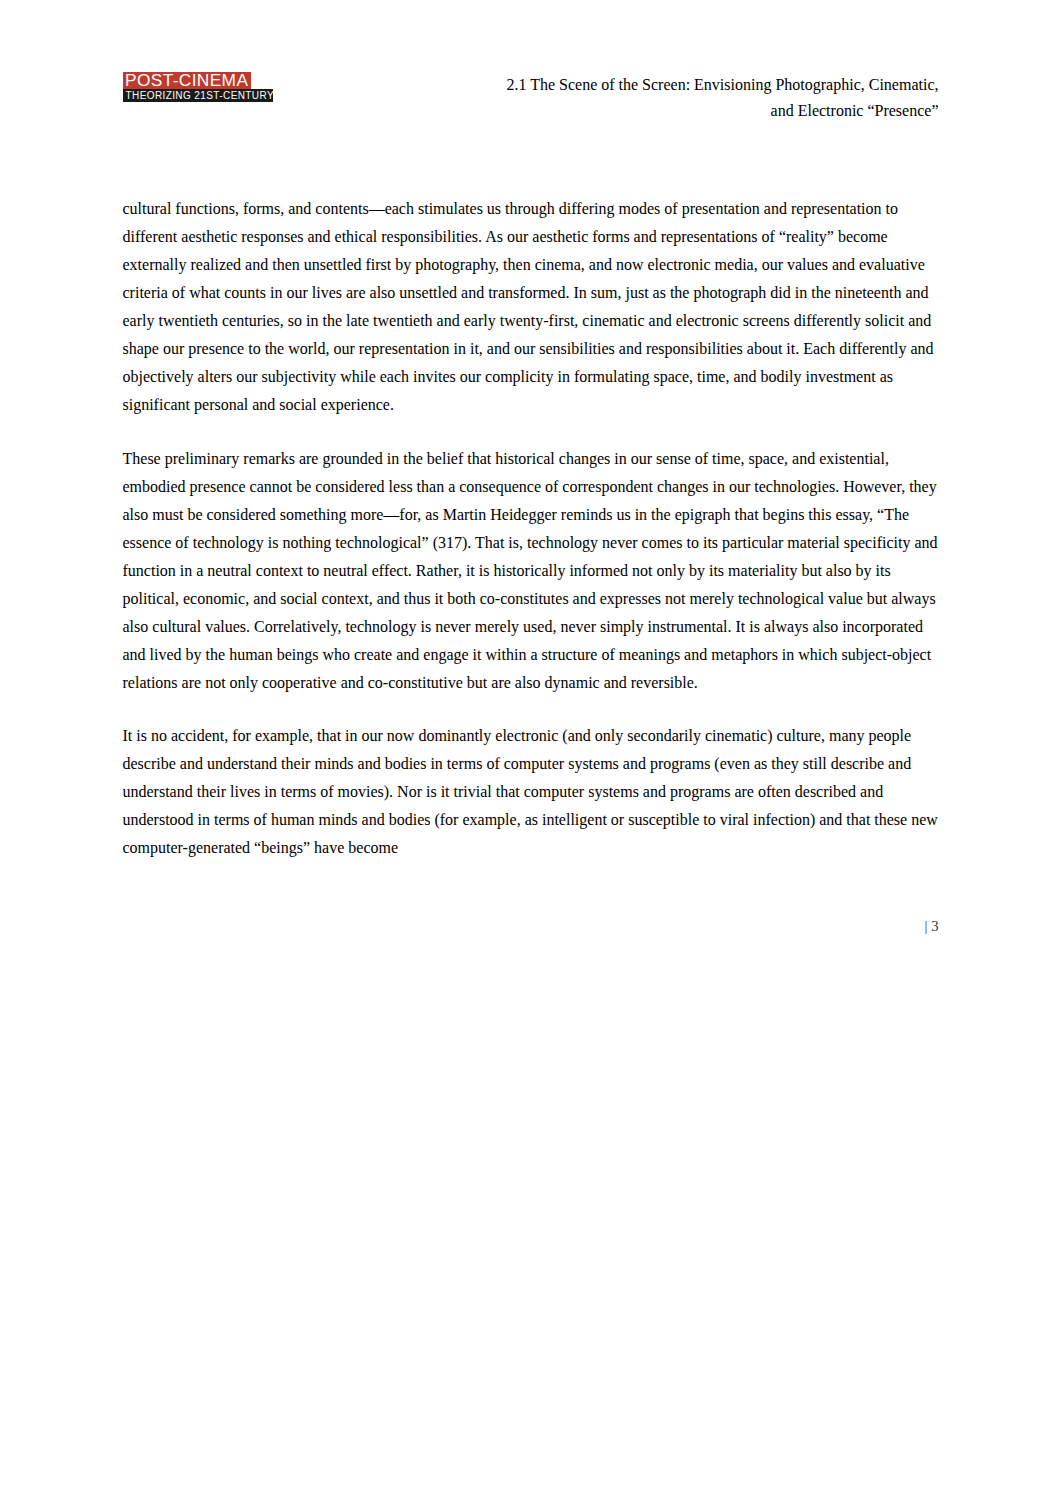Post-Cinema Theorizing 21st-Century Film
2.1 The Scene of the Screen: Envisioning Photographic, Cinematic,
and Electronic “Presence”
cultural functions, forms, and contents—each stimulates us through differing modes of presentation and representation to different aesthetic responses and ethical responsibilities. As our aesthetic forms and representations of “reality” become externally realized and then unsettled first by photography, then cinema, and now electronic media, our values and evaluative criteria of what counts in our lives are also unsettled and transformed. In sum, just as the photograph did in the nineteenth and early twentieth centuries, so in the late twentieth and early twenty-first, cinematic and electronic screens differently solicit and shape our presence to the world, our representation in it, and our sensibilities and responsibilities about it. Each differently and objectively alters our subjectivity while each invites our complicity in formulating space, time, and bodily investment as significant personal and social experience.
These preliminary remarks are grounded in the belief that historical changes in our sense of time, space, and existential, embodied presence cannot be considered less than a consequence of correspondent changes in our technologies. However, they also must be considered something more—for, as Martin Heidegger reminds us in the epigraph that begins this essay, “The essence of technology is nothing technological” (317). That is, technology never comes to its particular material specificity and function in a neutral context to neutral effect. Rather, it is historically informed not only by its materiality but also by its political, economic, and social context, and thus it both co-constitutes and expresses not merely technological value but always also cultural values. Correlatively, technology is never merely used, never simply instrumental. It is always also incorporated and lived by the human beings who create and engage it within a structure of meanings and metaphors in which subject-object relations are not only cooperative and co-constitutive but are also dynamic and reversible.
It is no accident, for example, that in our now dominantly electronic (and only secondarily cinematic) culture, many people describe and understand their minds and bodies in terms of computer systems and programs (even as they still describe and understand their lives in terms of movies). Nor is it trivial that computer systems and programs are often described and understood in terms of human minds and bodies (for example, as intelligent or susceptible to viral infection) and that these new computer-generated “beings” have become
| 3